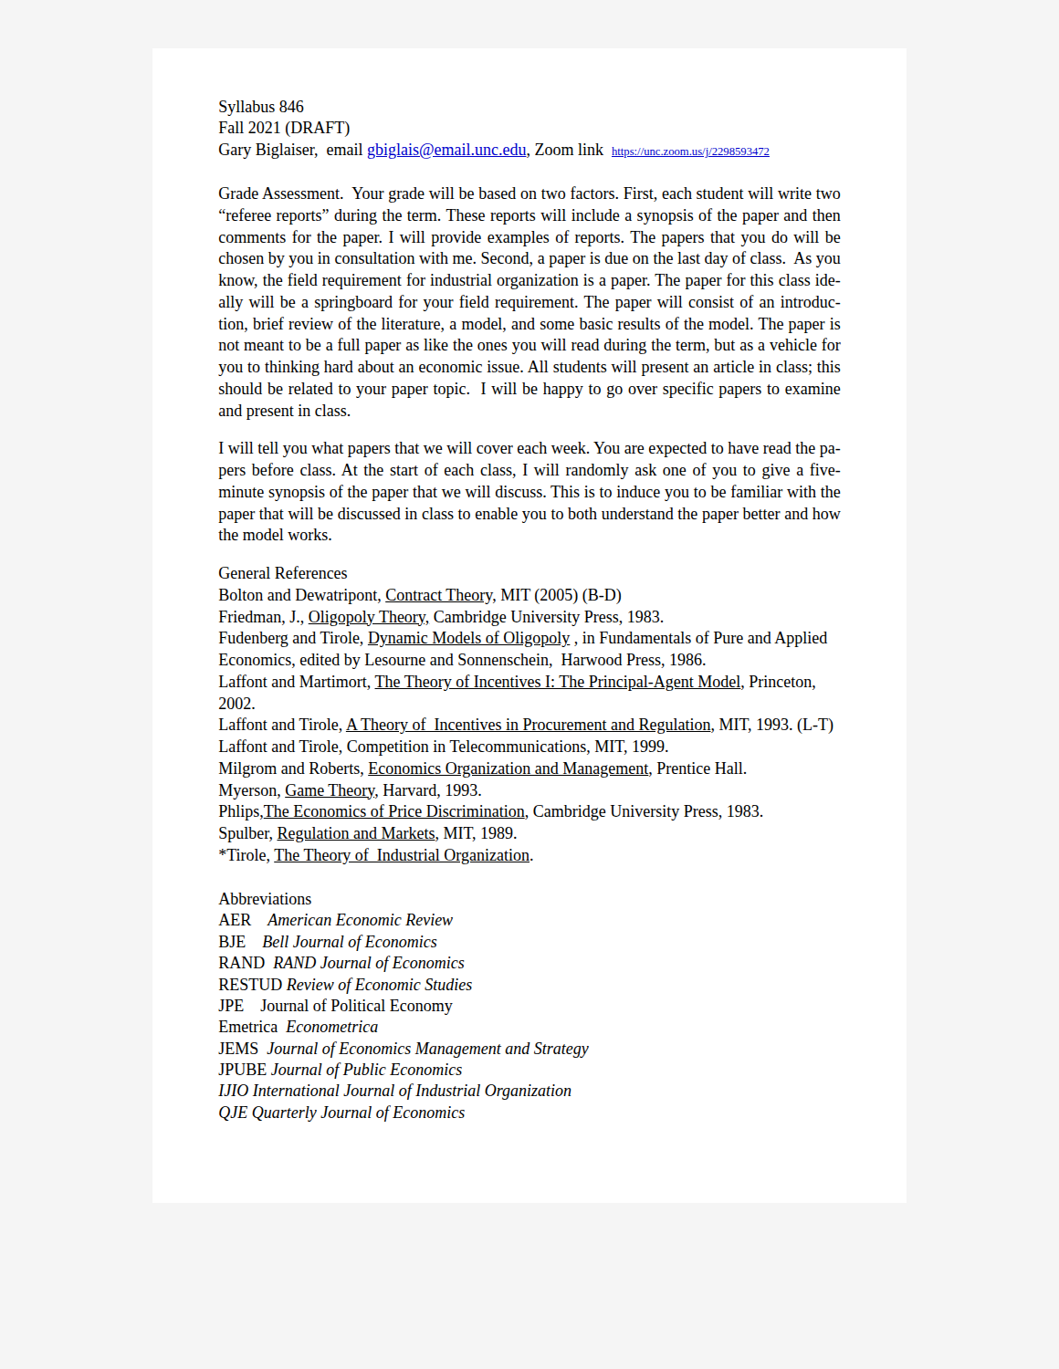Syllabus 846
Fall 2021 (DRAFT)
Gary Biglaiser, email gbiglais@email.unc.edu, Zoom link https://unc.zoom.us/j/2298593472
Grade Assessment. Your grade will be based on two factors. First, each student will write two “referee reports” during the term. These reports will include a synopsis of the paper and then comments for the paper. I will provide examples of reports. The papers that you do will be chosen by you in consultation with me. Second, a paper is due on the last day of class. As you know, the field requirement for industrial organization is a paper. The paper for this class ideally will be a springboard for your field requirement. The paper will consist of an introduction, brief review of the literature, a model, and some basic results of the model. The paper is not meant to be a full paper as like the ones you will read during the term, but as a vehicle for you to thinking hard about an economic issue. All students will present an article in class; this should be related to your paper topic. I will be happy to go over specific papers to examine and present in class.
I will tell you what papers that we will cover each week. You are expected to have read the papers before class. At the start of each class, I will randomly ask one of you to give a five-minute synopsis of the paper that we will discuss. This is to induce you to be familiar with the paper that will be discussed in class to enable you to both understand the paper better and how the model works.
General References
Bolton and Dewatripont, Contract Theory, MIT (2005) (B-D)
Friedman, J., Oligopoly Theory, Cambridge University Press, 1983.
Fudenberg and Tirole, Dynamic Models of Oligopoly , in Fundamentals of Pure and Applied Economics, edited by Lesourne and Sonnenschein, Harwood Press, 1986.
Laffont and Martimort, The Theory of Incentives I: The Principal-Agent Model, Princeton, 2002.
Laffont and Tirole, A Theory of Incentives in Procurement and Regulation, MIT, 1993. (L-T)
Laffont and Tirole, Competition in Telecommunications, MIT, 1999.
Milgrom and Roberts, Economics Organization and Management, Prentice Hall.
Myerson, Game Theory, Harvard, 1993.
Phlips,The Economics of Price Discrimination, Cambridge University Press, 1983.
Spulber, Regulation and Markets, MIT, 1989.
*Tirole, The Theory of Industrial Organization.
Abbreviations
AER American Economic Review
BJE Bell Journal of Economics
RAND RAND Journal of Economics
RESTUD Review of Economic Studies
JPE Journal of Political Economy
Emetrica Econometrica
JEMS Journal of Economics Management and Strategy
JPUBE Journal of Public Economics
IJIO International Journal of Industrial Organization
QJE Quarterly Journal of Economics